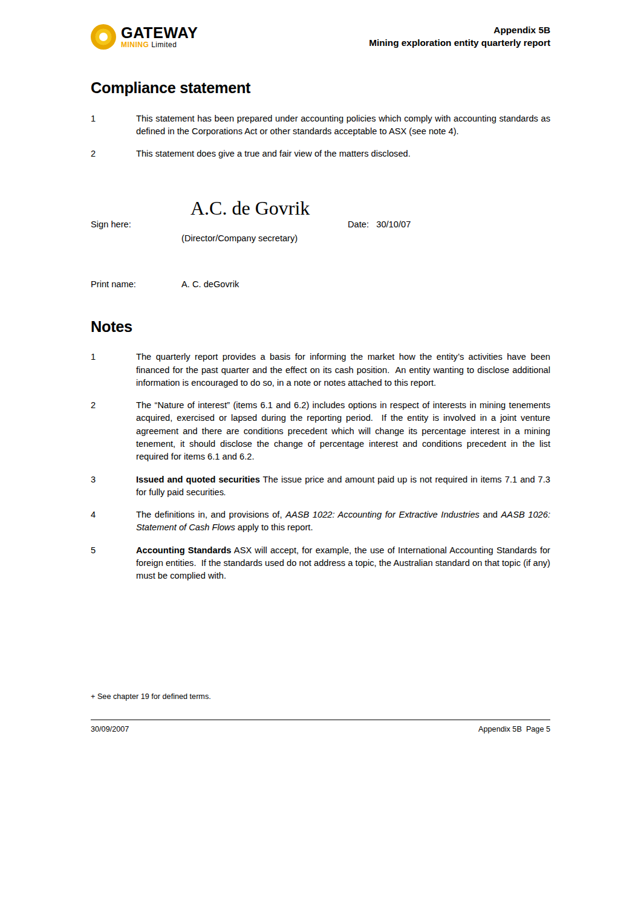GATEWAY
MINING Limited
Appendix 5B
Mining exploration entity quarterly report
Compliance statement
1
This statement has been prepared under accounting policies which comply with accounting standards as defined in the Corporations Act or other standards acceptable to ASX (see note 4).
2
This statement does give a true and fair view of the matters disclosed.
A.C. de Govrik
Sign here:
Date: 30/10/07
(Director/Company secretary)
Print name:
A. C. deGovrik
Notes
1
The quarterly report provides a basis for informing the market how the entity’s activities have been financed for the past quarter and the effect on its cash position. An entity wanting to disclose additional information is encouraged to do so, in a note or notes attached to this report.
2
The “Nature of interest” (items 6.1 and 6.2) includes options in respect of interests in mining tenements acquired, exercised or lapsed during the reporting period. If the entity is involved in a joint venture agreement and there are conditions precedent which will change its percentage interest in a mining tenement, it should disclose the change of percentage interest and conditions precedent in the list required for items 6.1 and 6.2.
3
Issued and quoted securities The issue price and amount paid up is not required in items 7.1 and 7.3 for fully paid securities.
4
The definitions in, and provisions of, AASB 1022: Accounting for Extractive Industries and AASB 1026: Statement of Cash Flows apply to this report.
5
Accounting Standards ASX will accept, for example, the use of International Accounting Standards for foreign entities. If the standards used do not address a topic, the Australian standard on that topic (if any) must be complied with.
+ See chapter 19 for defined terms.
30/09/2007 Appendix 5B Page 5